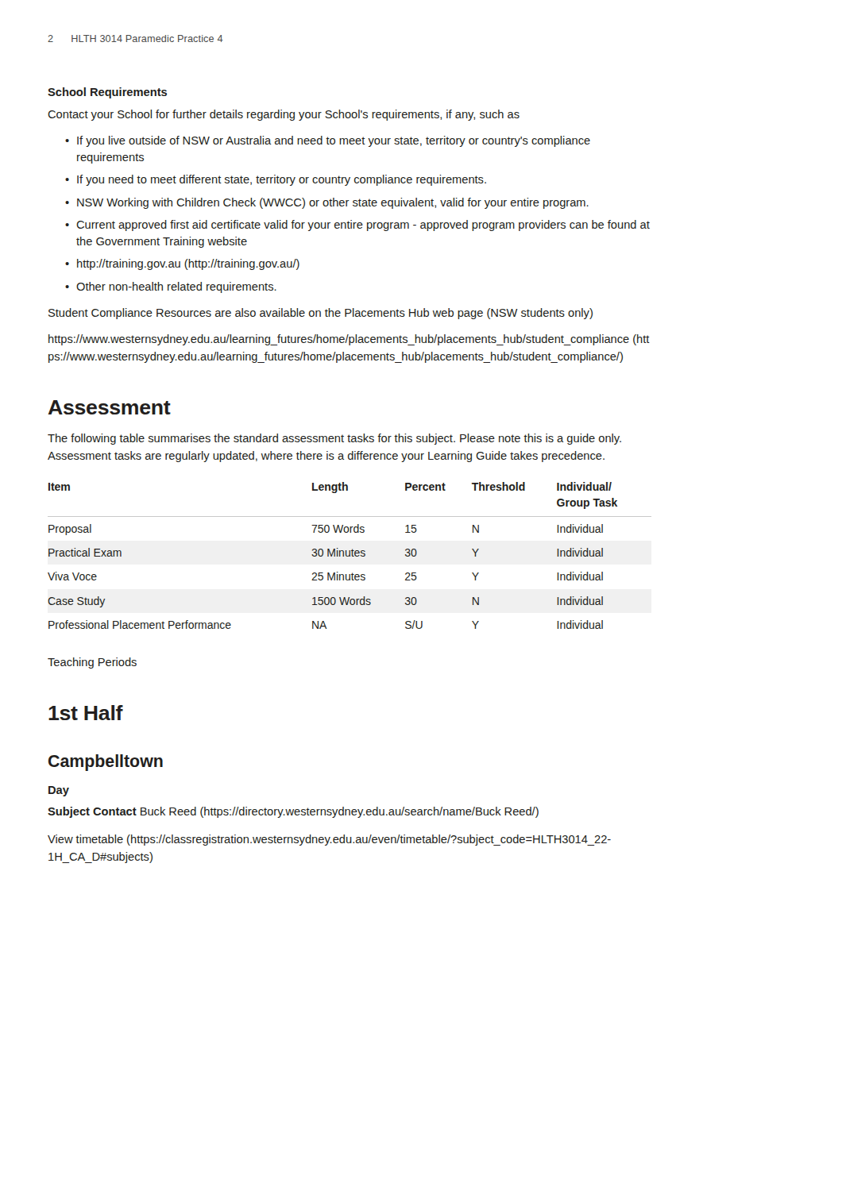2 HLTH 3014 Paramedic Practice 4
School Requirements
Contact your School for further details regarding your School's requirements, if any, such as
If you live outside of NSW or Australia and need to meet your state, territory or country's compliance requirements
If you need to meet different state, territory or country compliance requirements.
NSW Working with Children Check (WWCC) or other state equivalent, valid for your entire program.
Current approved first aid certificate valid for your entire program - approved program providers can be found at the Government Training website
http://training.gov.au (http://training.gov.au/)
Other non-health related requirements.
Student Compliance Resources are also available on the Placements Hub web page (NSW students only)
https://www.westernsydney.edu.au/learning_futures/home/placements_hub/placements_hub/student_compliance (https://www.westernsydney.edu.au/learning_futures/home/placements_hub/placements_hub/student_compliance/)
Assessment
The following table summarises the standard assessment tasks for this subject. Please note this is a guide only. Assessment tasks are regularly updated, where there is a difference your Learning Guide takes precedence.
| Item | Length | Percent | Threshold | Individual/ Group Task |
| --- | --- | --- | --- | --- |
| Proposal | 750 Words | 15 | N | Individual |
| Practical Exam | 30 Minutes | 30 | Y | Individual |
| Viva Voce | 25 Minutes | 25 | Y | Individual |
| Case Study | 1500 Words | 30 | N | Individual |
| Professional Placement Performance | NA | S/U | Y | Individual |
Teaching Periods
1st Half
Campbelltown
Day
Subject Contact Buck Reed (https://directory.westernsydney.edu.au/search/name/Buck Reed/)
View timetable (https://classregistration.westernsydney.edu.au/even/timetable/?subject_code=HLTH3014_22-1H_CA_D#subjects)